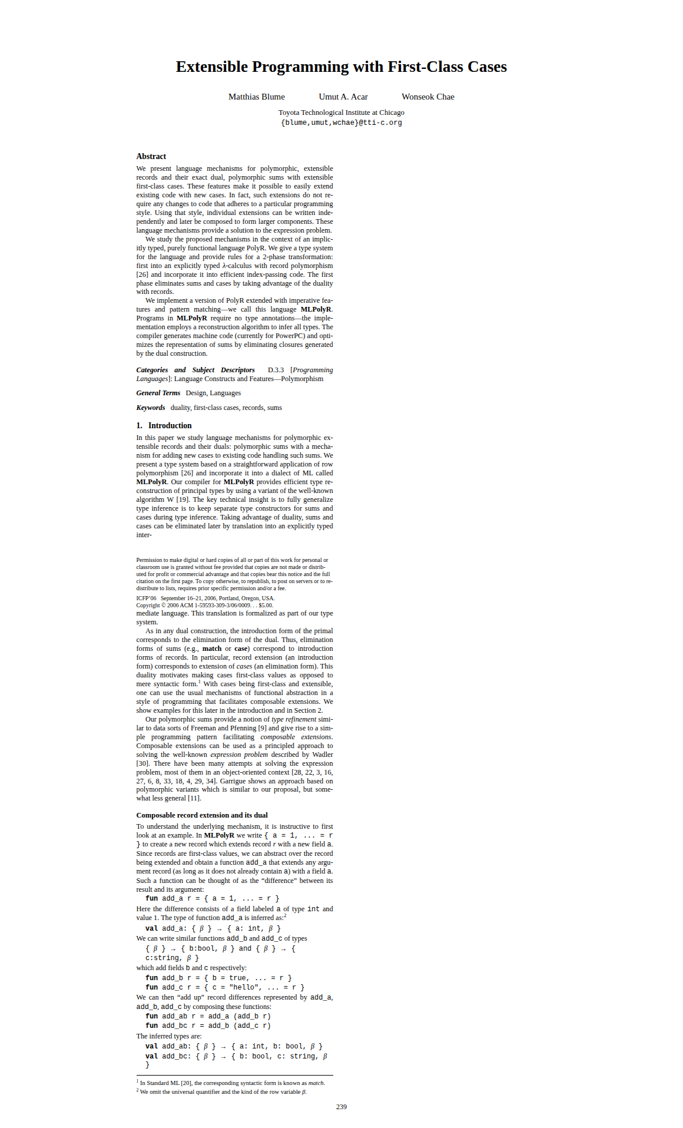Extensible Programming with First-Class Cases
Matthias Blume Umut A. Acar Wonseok Chae
Toyota Technological Institute at Chicago
{blume,umut,wchae}@tti-c.org
Abstract
We present language mechanisms for polymorphic, extensible records and their exact dual, polymorphic sums with extensible first-class cases. These features make it possible to easily extend existing code with new cases. In fact, such extensions do not require any changes to code that adheres to a particular programming style. Using that style, individual extensions can be written independently and later be composed to form larger components. These language mechanisms provide a solution to the expression problem.
We study the proposed mechanisms in the context of an implicitly typed, purely functional language PolyR. We give a type system for the language and provide rules for a 2-phase transformation: first into an explicitly typed λ-calculus with record polymorphism [26] and incorporate it into efficient index-passing code. The first phase eliminates sums and cases by taking advantage of the duality with records.
We implement a version of PolyR extended with imperative features and pattern matching—we call this language MLPolyR. Programs in MLPolyR require no type annotations—the implementation employs a reconstruction algorithm to infer all types. The compiler generates machine code (currently for PowerPC) and optimizes the representation of sums by eliminating closures generated by the dual construction.
Categories and Subject Descriptors D.3.3 [Programming Languages]: Language Constructs and Features—Polymorphism
General Terms Design, Languages
Keywords duality, first-class cases, records, sums
1. Introduction
In this paper we study language mechanisms for polymorphic extensible records and their duals: polymorphic sums with a mechanism for adding new cases to existing code handling such sums. We present a type system based on a straightforward application of row polymorphism [26] and incorporate it into a dialect of ML called MLPolyR. Our compiler for MLPolyR provides efficient type reconstruction of principal types by using a variant of the well-known algorithm W [19]. The key technical insight is to fully generalize type inference is to keep separate type constructors for sums and cases during type inference. Taking advantage of duality, sums and cases can be eliminated later by translation into an explicitly typed inter-
Permission to make digital or hard copies of all or part of this work for personal or classroom use is granted without fee provided that copies are not made or distributed for profit or commercial advantage and that copies bear this notice and the full citation on the first page. To copy otherwise, to republish, to post on servers or to redistribute to lists, requires prior specific permission and/or a fee. ICFP’06 September 16–21, 2006, Portland, Oregon, USA. Copyright © 2006 ACM 1-59593-309-3/06/0009. . . $5.00.
mediate language. This translation is formalized as part of our type system.
As in any dual construction, the introduction form of the primal corresponds to the elimination form of the dual. Thus, elimination forms of sums (e.g., match or case) correspond to introduction forms of records. In particular, record extension (an introduction form) corresponds to extension of cases (an elimination form). This duality motivates making cases first-class values as opposed to mere syntactic form.1 With cases being first-class and extensible, one can use the usual mechanisms of functional abstraction in a style of programming that facilitates composable extensions. We show examples for this later in the introduction and in Section 2.
Our polymorphic sums provide a notion of type refinement similar to data sorts of Freeman and Pfenning [9] and give rise to a simple programming pattern facilitating composable extensions. Composable extensions can be used as a principled approach to solving the well-known expression problem described by Wadler [30]. There have been many attempts at solving the expression problem, most of them in an object-oriented context [28, 22, 3, 16, 27, 6, 8, 33, 18, 4, 29, 34]. Garrigue shows an approach based on polymorphic variants which is similar to our proposal, but somewhat less general [11].
Composable record extension and its dual
To understand the underlying mechanism, it is instructive to first look at an example. In MLPolyR we write { a = 1, ... = r } to create a new record which extends record r with a new field a. Since records are first-class values, we can abstract over the record being extended and obtain a function add_a that extends any argument record (as long as it does not already contain a) with a field a. Such a function can be thought of as the “difference” between its result and its argument:
fun add_a r = { a = 1, ... = r }
Here the difference consists of a field labeled a of type int and value 1. The type of function add_a is inferred as:2
val add_a: { β } → { a: int, β }
We can write similar functions add_b and add_c of types
{ β } → { b:bool, β } and { β } → { c:string, β }
which add fields b and c respectively:
fun add_b r = { b = true, ... = r }
fun add_c r = { c = "hello", ... = r }
We can then “add up” record differences represented by add_a, add_b, add_c by composing these functions:
fun add_ab r = add_a (add_b r)
fun add_bc r = add_b (add_c r)
The inferred types are:
val add_ab: { β } → { a: int, b: bool, β }
val add_bc: { β } → { b: bool, c: string, β }
1 In Standard ML [20], the corresponding syntactic form is known as match.
2 We omit the universal quantifier and the kind of the row variable β.
239